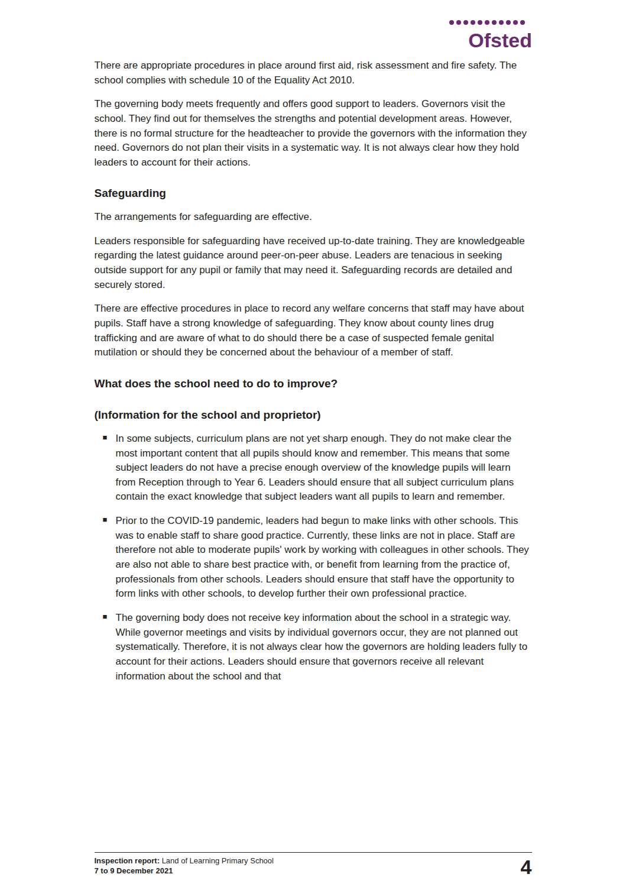Ofsted
There are appropriate procedures in place around first aid, risk assessment and fire safety. The school complies with schedule 10 of the Equality Act 2010.
The governing body meets frequently and offers good support to leaders. Governors visit the school. They find out for themselves the strengths and potential development areas. However, there is no formal structure for the headteacher to provide the governors with the information they need. Governors do not plan their visits in a systematic way. It is not always clear how they hold leaders to account for their actions.
Safeguarding
The arrangements for safeguarding are effective.
Leaders responsible for safeguarding have received up-to-date training. They are knowledgeable regarding the latest guidance around peer-on-peer abuse. Leaders are tenacious in seeking outside support for any pupil or family that may need it. Safeguarding records are detailed and securely stored.
There are effective procedures in place to record any welfare concerns that staff may have about pupils. Staff have a strong knowledge of safeguarding. They know about county lines drug trafficking and are aware of what to do should there be a case of suspected female genital mutilation or should they be concerned about the behaviour of a member of staff.
What does the school need to do to improve?
(Information for the school and proprietor)
In some subjects, curriculum plans are not yet sharp enough. They do not make clear the most important content that all pupils should know and remember. This means that some subject leaders do not have a precise enough overview of the knowledge pupils will learn from Reception through to Year 6. Leaders should ensure that all subject curriculum plans contain the exact knowledge that subject leaders want all pupils to learn and remember.
Prior to the COVID-19 pandemic, leaders had begun to make links with other schools. This was to enable staff to share good practice. Currently, these links are not in place. Staff are therefore not able to moderate pupils' work by working with colleagues in other schools. They are also not able to share best practice with, or benefit from learning from the practice of, professionals from other schools. Leaders should ensure that staff have the opportunity to form links with other schools, to develop further their own professional practice.
The governing body does not receive key information about the school in a strategic way. While governor meetings and visits by individual governors occur, they are not planned out systematically. Therefore, it is not always clear how the governors are holding leaders fully to account for their actions. Leaders should ensure that governors receive all relevant information about the school and that
Inspection report: Land of Learning Primary School
7 to 9 December 2021
4